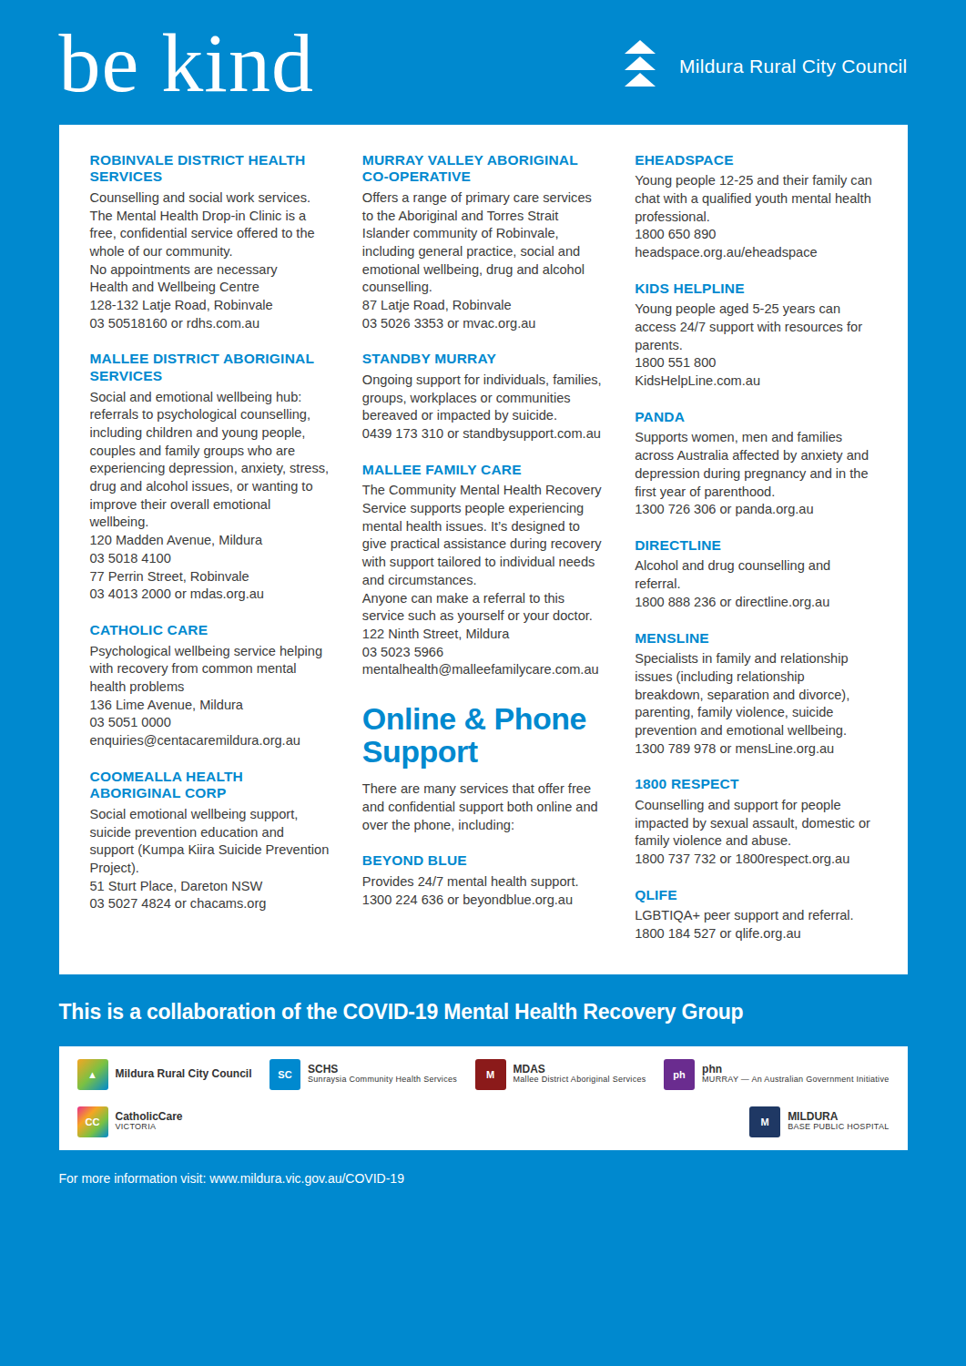be kind
Mildura Rural City Council
Robinvale District Health Services
Counselling and social work services. The Mental Health Drop-in Clinic is a free, confidential service offered to the whole of our community.
No appointments are necessary
Health and Wellbeing Centre
128-132 Latje Road, Robinvale
03 50518160 or rdhs.com.au
Mallee District Aboriginal Services
Social and emotional wellbeing hub: referrals to psychological counselling, including children and young people, couples and family groups who are experiencing depression, anxiety, stress, drug and alcohol issues, or wanting to improve their overall emotional wellbeing.
120 Madden Avenue, Mildura
03 5018 4100
77 Perrin Street, Robinvale
03 4013 2000 or mdas.org.au
Catholic Care
Psychological wellbeing service helping with recovery from common mental health problems
136 Lime Avenue, Mildura
03 5051 0000
enquiries@centacaremildura.org.au
Coomealla Health Aboriginal Corp
Social emotional wellbeing support, suicide prevention education and support (Kumpa Kiira Suicide Prevention Project).
51 Sturt Place, Dareton NSW
03 5027 4824 or chacams.org
Murray Valley Aboriginal Co-operative
Offers a range of primary care services to the Aboriginal and Torres Strait Islander community of Robinvale, including general practice, social and emotional wellbeing, drug and alcohol counselling.
87 Latje Road, Robinvale
03 5026 3353 or mvac.org.au
Standby Murray
Ongoing support for individuals, families, groups, workplaces or communities bereaved or impacted by suicide.
0439 173 310 or standbysupport.com.au
Mallee Family Care
The Community Mental Health Recovery Service supports people experiencing mental health issues. It’s designed to give practical assistance during recovery with support tailored to individual needs and circumstances.
Anyone can make a referral to this service such as yourself or your doctor.
122 Ninth Street, Mildura
03 5023 5966
mentalhealth@malleefamilycare.com.au
Online & Phone Support
There are many services that offer free and confidential support both online and over the phone, including:
Beyond Blue
Provides 24/7 mental health support.
1300 224 636 or beyondblue.org.au
eheadspace
Young people 12-25 and their family can chat with a qualified youth mental health professional.
1800 650 890
headspace.org.au/eheadspace
Kids Helpline
Young people aged 5-25 years can access 24/7 support with resources for parents.
1800 551 800
KidsHelpLine.com.au
Panda
Supports women, men and families across Australia affected by anxiety and depression during pregnancy and in the first year of parenthood.
1300 726 306 or panda.org.au
Directline
Alcohol and drug counselling and referral.
1800 888 236 or directline.org.au
Mensline
Specialists in family and relationship issues (including relationship breakdown, separation and divorce), parenting, family violence, suicide prevention and emotional wellbeing.
1300 789 978 or mensLine.org.au
1800 Respect
Counselling and support for people impacted by sexual assault, domestic or family violence and abuse.
1800 737 732 or 1800respect.org.au
Qlife
LGBTIQA+ peer support and referral.
1800 184 527 or qlife.org.au
This is a collaboration of the COVID-19 Mental Health Recovery Group
▲ Mildura Rural City Council
SC SCHS Sunraysia Community Health Services
M MDAS Mallee District Aboriginal Services
ph phn MURRAY — An Australian Government Initiative
CC CatholicCare VICTORIA
M MILDURA BASE PUBLIC HOSPITAL
For more information visit: www.mildura.vic.gov.au/COVID-19